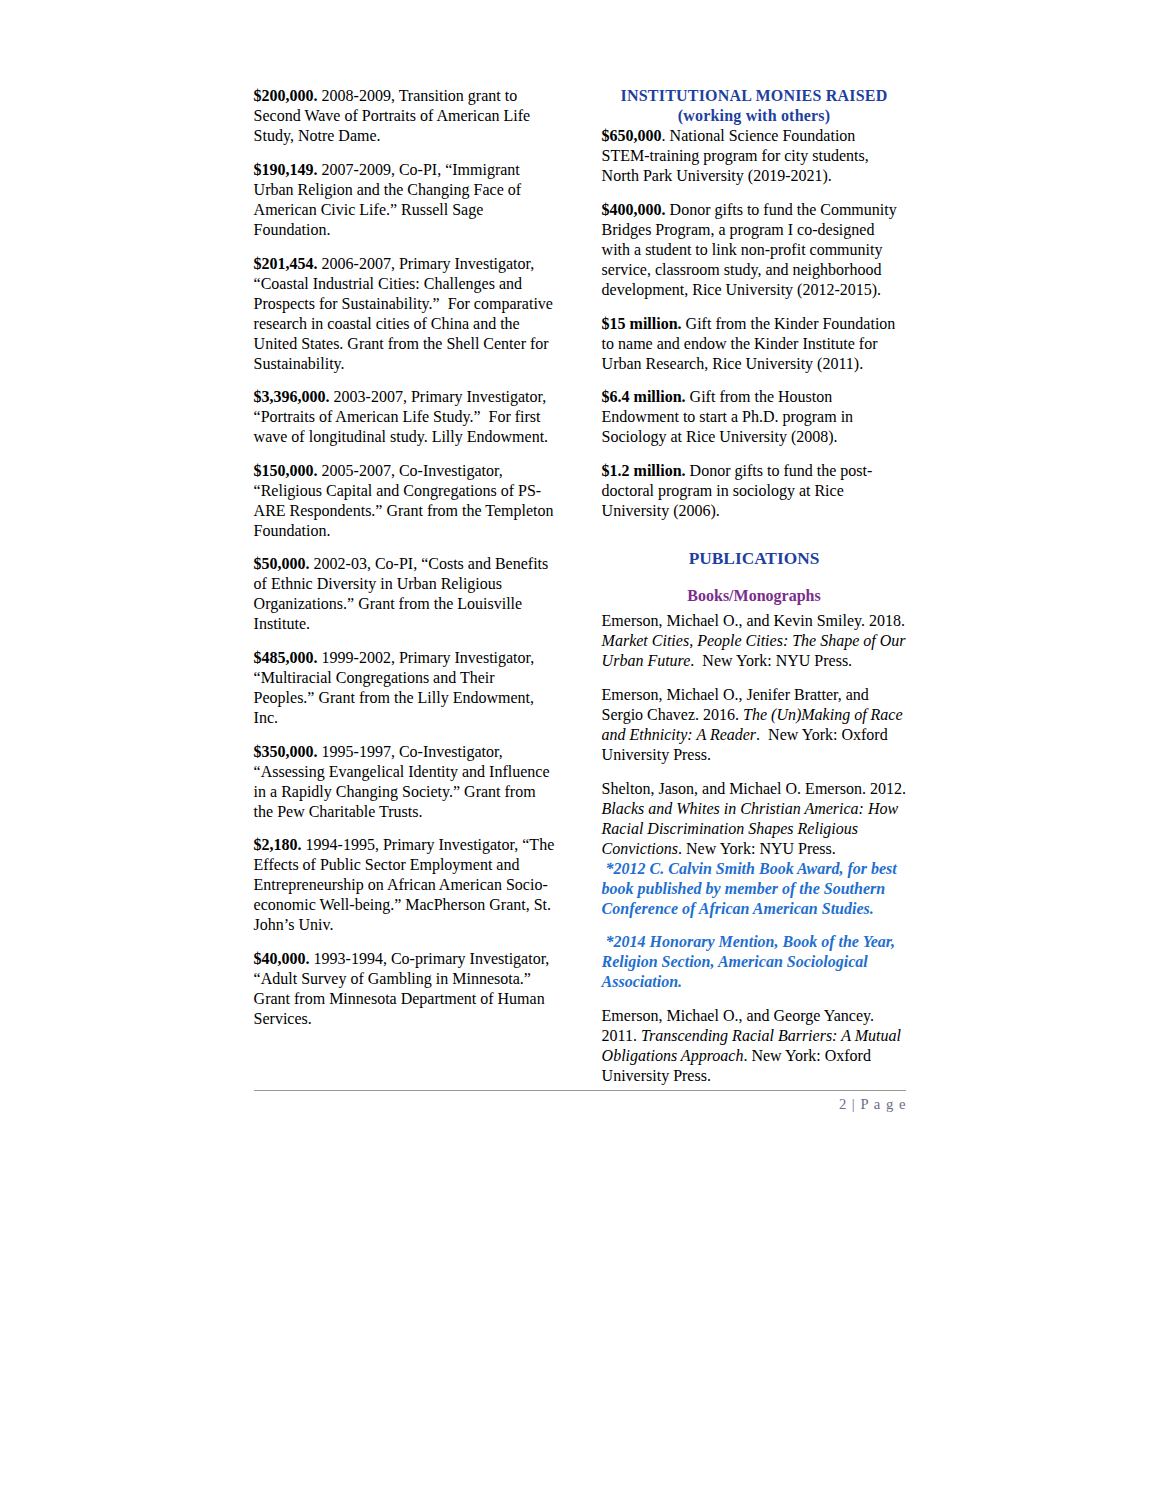$200,000. 2008-2009, Transition grant to Second Wave of Portraits of American Life Study, Notre Dame.
$190,149. 2007-2009, Co-PI, “Immigrant Urban Religion and the Changing Face of American Civic Life.” Russell Sage Foundation.
$201,454. 2006-2007, Primary Investigator, “Coastal Industrial Cities: Challenges and Prospects for Sustainability.” For comparative research in coastal cities of China and the United States. Grant from the Shell Center for Sustainability.
$3,396,000. 2003-2007, Primary Investigator, “Portraits of American Life Study.” For first wave of longitudinal study. Lilly Endowment.
$150,000. 2005-2007, Co-Investigator, “Religious Capital and Congregations of PS-ARE Respondents.” Grant from the Templeton Foundation.
$50,000. 2002-03, Co-PI, “Costs and Benefits of Ethnic Diversity in Urban Religious Organizations.” Grant from the Louisville Institute.
$485,000. 1999-2002, Primary Investigator, “Multiracial Congregations and Their Peoples.” Grant from the Lilly Endowment, Inc.
$350,000. 1995-1997, Co-Investigator, “Assessing Evangelical Identity and Influence in a Rapidly Changing Society.” Grant from the Pew Charitable Trusts.
$2,180. 1994-1995, Primary Investigator, “The Effects of Public Sector Employment and Entrepreneurship on African American Socio-economic Well-being.” MacPherson Grant, St. John’s Univ.
$40,000. 1993-1994, Co-primary Investigator, “Adult Survey of Gambling in Minnesota.” Grant from Minnesota Department of Human Services.
INSTITUTIONAL MONIES RAISED(working with others)
$650,000. National Science Foundation STEM-training program for city students, North Park University (2019-2021).
$400,000. Donor gifts to fund the Community Bridges Program, a program I co-designed with a student to link non-profit community service, classroom study, and neighborhood development, Rice University (2012-2015).
$15 million. Gift from the Kinder Foundation to name and endow the Kinder Institute for Urban Research, Rice University (2011).
$6.4 million. Gift from the Houston Endowment to start a Ph.D. program in Sociology at Rice University (2008).
$1.2 million. Donor gifts to fund the post-doctoral program in sociology at Rice University (2006).
PUBLICATIONS
Books/Monographs
Emerson, Michael O., and Kevin Smiley. 2018. Market Cities, People Cities: The Shape of Our Urban Future. New York: NYU Press.
Emerson, Michael O., Jenifer Bratter, and Sergio Chavez. 2016. The (Un)Making of Race and Ethnicity: A Reader. New York: Oxford University Press.
Shelton, Jason, and Michael O. Emerson. 2012. Blacks and Whites in Christian America: How Racial Discrimination Shapes Religious Convictions. New York: NYU Press.
*2012 C. Calvin Smith Book Award, for best book published by member of the Southern Conference of African American Studies.
*2014 Honorary Mention, Book of the Year, Religion Section, American Sociological Association.
Emerson, Michael O., and George Yancey. 2011. Transcending Racial Barriers: A Mutual Obligations Approach. New York: Oxford University Press.
2 | P a g e